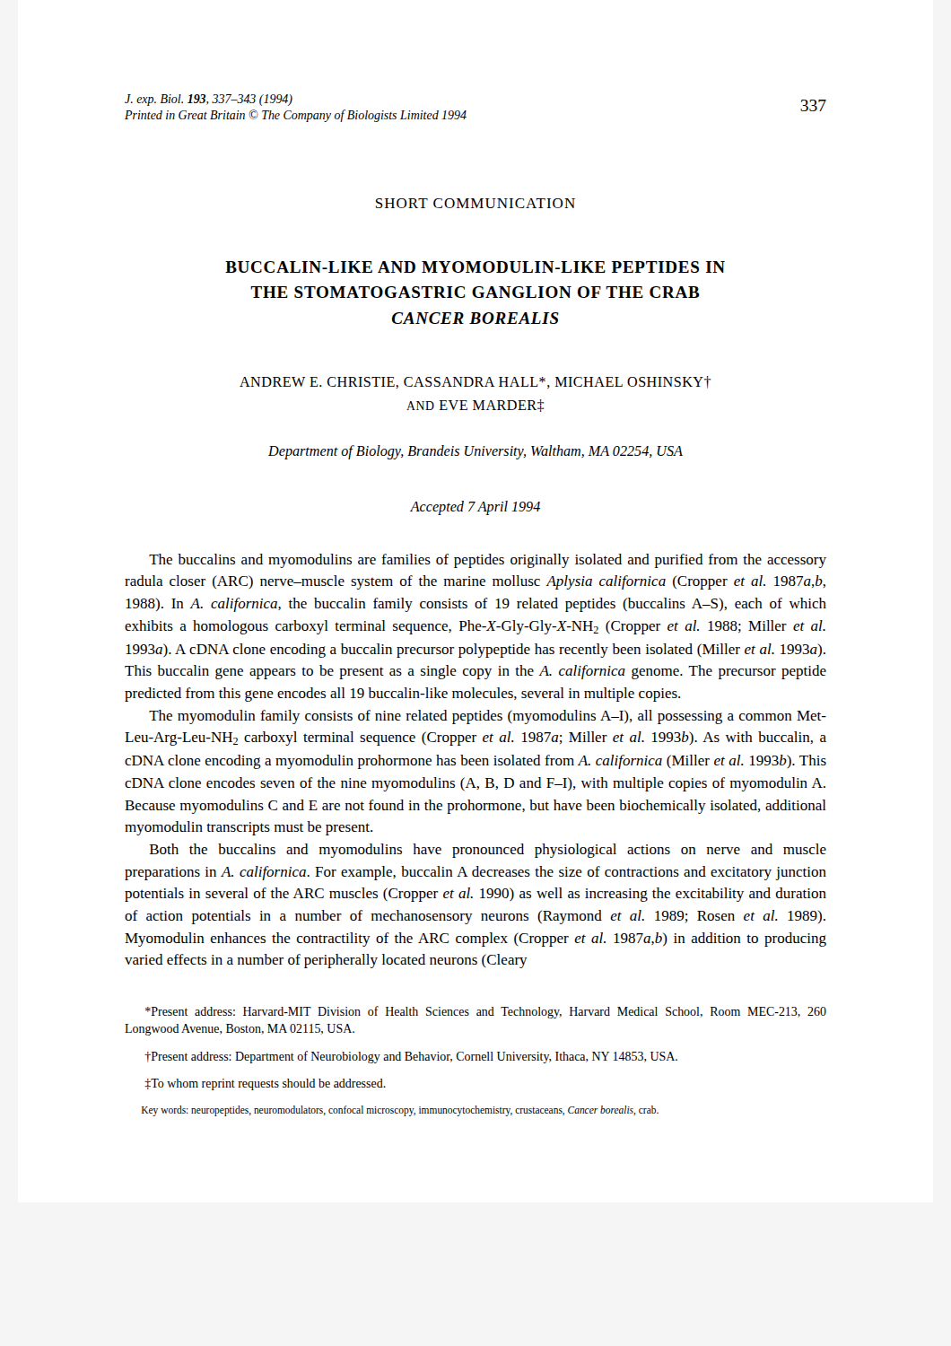J. exp. Biol. 193, 337–343 (1994)
Printed in Great Britain © The Company of Biologists Limited 1994
337
SHORT COMMUNICATION
BUCCALIN-LIKE AND MYOMODULIN-LIKE PEPTIDES IN
THE STOMATOGASTRIC GANGLION OF THE CRAB
CANCER BOREALIS
ANDREW E. CHRISTIE, CASSANDRA HALL*, MICHAEL OSHINSKY†
AND EVE MARDER‡
Department of Biology, Brandeis University, Waltham, MA 02254, USA
Accepted 7 April 1994
The buccalins and myomodulins are families of peptides originally isolated and purified from the accessory radula closer (ARC) nerve–muscle system of the marine mollusc Aplysia californica (Cropper et al. 1987a,b, 1988). In A. californica, the buccalin family consists of 19 related peptides (buccalins A–S), each of which exhibits a homologous carboxyl terminal sequence, Phe-X-Gly-Gly-X-NH2 (Cropper et al. 1988; Miller et al. 1993a). A cDNA clone encoding a buccalin precursor polypeptide has recently been isolated (Miller et al. 1993a). This buccalin gene appears to be present as a single copy in the A. californica genome. The precursor peptide predicted from this gene encodes all 19 buccalin-like molecules, several in multiple copies.
The myomodulin family consists of nine related peptides (myomodulins A–I), all possessing a common Met-Leu-Arg-Leu-NH2 carboxyl terminal sequence (Cropper et al. 1987a; Miller et al. 1993b). As with buccalin, a cDNA clone encoding a myomodulin prohormone has been isolated from A. californica (Miller et al. 1993b). This cDNA clone encodes seven of the nine myomodulins (A, B, D and F–I), with multiple copies of myomodulin A. Because myomodulins C and E are not found in the prohormone, but have been biochemically isolated, additional myomodulin transcripts must be present.
Both the buccalins and myomodulins have pronounced physiological actions on nerve and muscle preparations in A. californica. For example, buccalin A decreases the size of contractions and excitatory junction potentials in several of the ARC muscles (Cropper et al. 1990) as well as increasing the excitability and duration of action potentials in a number of mechanosensory neurons (Raymond et al. 1989; Rosen et al. 1989). Myomodulin enhances the contractility of the ARC complex (Cropper et al. 1987a,b) in addition to producing varied effects in a number of peripherally located neurons (Cleary
*Present address: Harvard-MIT Division of Health Sciences and Technology, Harvard Medical School, Room MEC-213, 260 Longwood Avenue, Boston, MA 02115, USA.
†Present address: Department of Neurobiology and Behavior, Cornell University, Ithaca, NY 14853, USA.
‡To whom reprint requests should be addressed.
Key words: neuropeptides, neuromodulators, confocal microscopy, immunocytochemistry, crustaceans, Cancer borealis, crab.